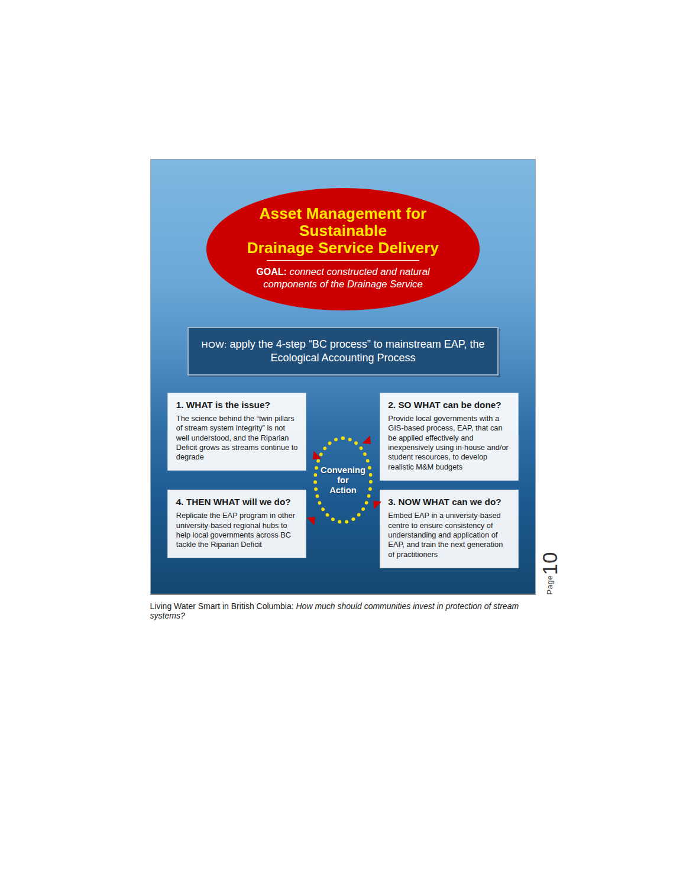Asset Management for Sustainable
Drainage Service Delivery
GOAL: connect constructed and natural components of the Drainage Service
HOW: apply the 4-step “BC process” to mainstream EAP, the Ecological Accounting Process
1. WHAT is the issue?
The science behind the “twin pillars of stream system integrity” is not well understood, and the Riparian Deficit grows as streams continue to degrade
Convening
for
Action
2. SO WHAT can be done?
Provide local governments with a GIS-based process, EAP, that can be applied effectively and inexpensively using in-house and/or student resources, to develop realistic M&M budgets
4. THEN WHAT will we do?
Replicate the EAP program in other university-based regional hubs to help local governments across BC tackle the Riparian Deficit
3. NOW WHAT can we do?
Embed EAP in a university-based centre to ensure consistency of understanding and application of EAP, and train the next generation of practitioners
Page10
Living Water Smart in British Columbia: How much should communities invest in protection of stream systems?